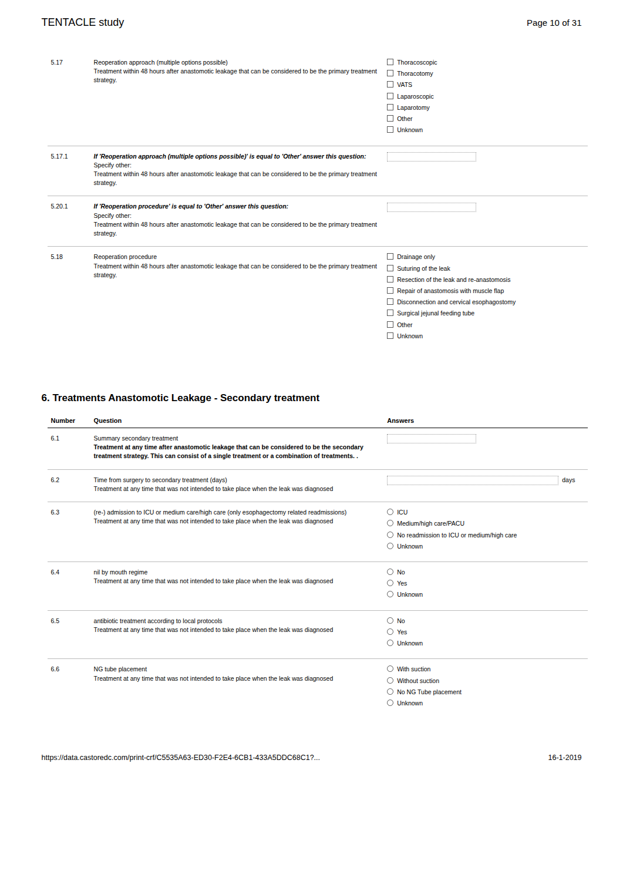TENTACLE study
Page 10 of 31
| 5.17 | Reoperation approach (multiple options possible) Treatment within 48 hours after anastomotic leakage that can be considered to be the primary treatment strategy. | Thoracoscopic Thoracotomy VATS Laparoscopic Laparotomy Other Unknown |
| 5.17.1 | If 'Reoperation approach (multiple options possible)' is equal to 'Other' answer this question: Specify other: Treatment within 48 hours after anastomotic leakage that can be considered to be the primary treatment strategy. | |
| 5.20.1 | If 'Reoperation procedure' is equal to 'Other' answer this question: Specify other: Treatment within 48 hours after anastomotic leakage that can be considered to be the primary treatment strategy. | |
| 5.18 | Reoperation procedure Treatment within 48 hours after anastomotic leakage that can be considered to be the primary treatment strategy. | Drainage only Suturing of the leak Resection of the leak and re-anastomosis Repair of anastomosis with muscle flap Disconnection and cervical esophagostomy Surgical jejunal feeding tube Other Unknown |
6. Treatments Anastomotic Leakage - Secondary treatment
| Number | Question | Answers |
| --- | --- | --- |
| 6.1 | Summary secondary treatment Treatment at any time after anastomotic leakage that can be considered to be the secondary treatment strategy. This can consist of a single treatment or a combination of treatments. . | |
| 6.2 | Time from surgery to secondary treatment (days) Treatment at any time that was not intended to take place when the leak was diagnosed | days |
| 6.3 | (re-) admission to ICU or medium care/high care (only esophagectomy related readmissions) Treatment at any time that was not intended to take place when the leak was diagnosed | ICU Medium/high care/PACU No readmission to ICU or medium/high care Unknown |
| 6.4 | nil by mouth regime Treatment at any time that was not intended to take place when the leak was diagnosed | No Yes Unknown |
| 6.5 | antibiotic treatment according to local protocols Treatment at any time that was not intended to take place when the leak was diagnosed | No Yes Unknown |
| 6.6 | NG tube placement Treatment at any time that was not intended to take place when the leak was diagnosed | With suction Without suction No NG Tube placement Unknown |
https://data.castoredc.com/print-crf/C5535A63-ED30-F2E4-6CB1-433A5DDC68C1?...
16-1-2019